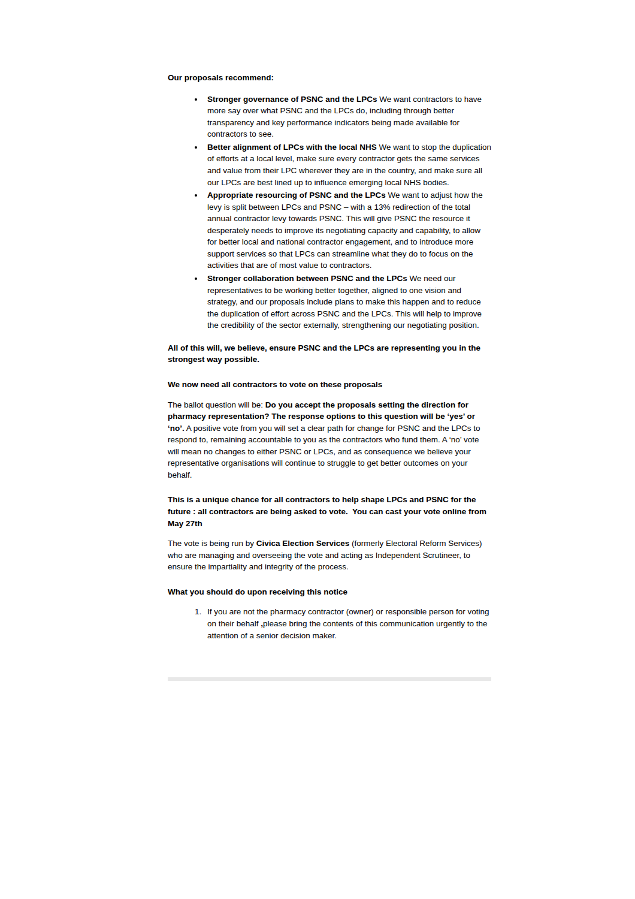Our proposals recommend:
Stronger governance of PSNC and the LPCs We want contractors to have more say over what PSNC and the LPCs do, including through better transparency and key performance indicators being made available for contractors to see.
Better alignment of LPCs with the local NHS We want to stop the duplication of efforts at a local level, make sure every contractor gets the same services and value from their LPC wherever they are in the country, and make sure all our LPCs are best lined up to influence emerging local NHS bodies.
Appropriate resourcing of PSNC and the LPCs We want to adjust how the levy is split between LPCs and PSNC – with a 13% redirection of the total annual contractor levy towards PSNC. This will give PSNC the resource it desperately needs to improve its negotiating capacity and capability, to allow for better local and national contractor engagement, and to introduce more support services so that LPCs can streamline what they do to focus on the activities that are of most value to contractors.
Stronger collaboration between PSNC and the LPCs We need our representatives to be working better together, aligned to one vision and strategy, and our proposals include plans to make this happen and to reduce the duplication of effort across PSNC and the LPCs. This will help to improve the credibility of the sector externally, strengthening our negotiating position.
All of this will, we believe, ensure PSNC and the LPCs are representing you in the strongest way possible.
We now need all contractors to vote on these proposals
The ballot question will be: Do you accept the proposals setting the direction for pharmacy representation? The response options to this question will be ‘yes’ or ‘no’. A positive vote from you will set a clear path for change for PSNC and the LPCs to respond to, remaining accountable to you as the contractors who fund them. A ‘no’ vote will mean no changes to either PSNC or LPCs, and as consequence we believe your representative organisations will continue to struggle to get better outcomes on your behalf.
This is a unique chance for all contractors to help shape LPCs and PSNC for the future : all contractors are being asked to vote. You can cast your vote online from May 27th
The vote is being run by Civica Election Services (formerly Electoral Reform Services) who are managing and overseeing the vote and acting as Independent Scrutineer, to ensure the impartiality and integrity of the process.
What you should do upon receiving this notice
If you are not the pharmacy contractor (owner) or responsible person for voting on their behalf , please bring the contents of this communication urgently to the attention of a senior decision maker.